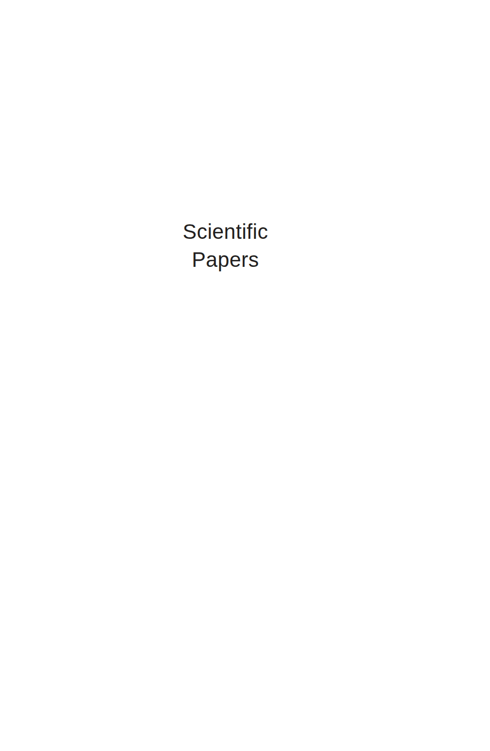Scientific Papers